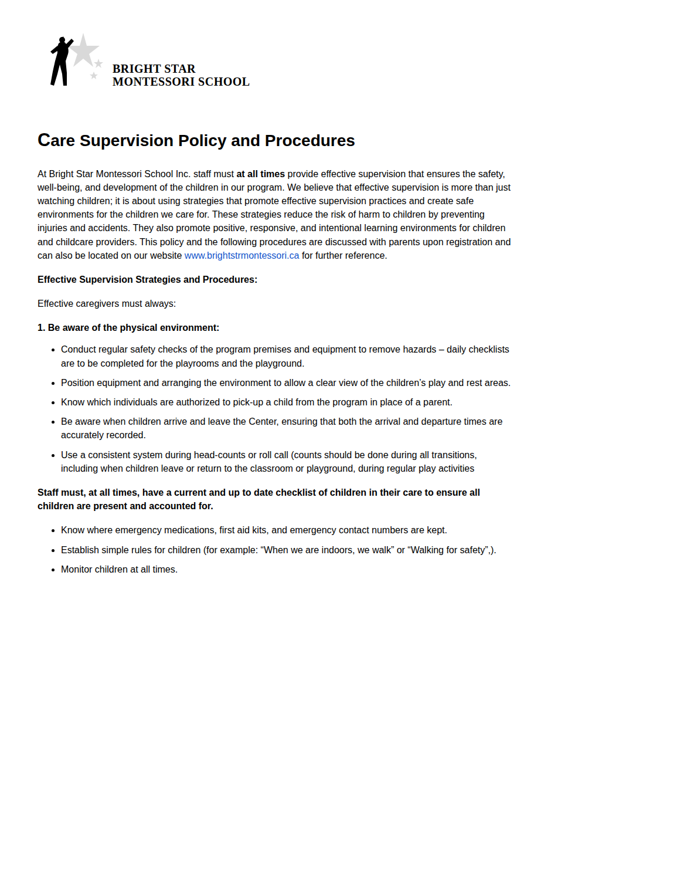BRIGHT STAR MONTESSORI SCHOOL
Care Supervision Policy and Procedures
At Bright Star Montessori School Inc. staff must at all times provide effective supervision that ensures the safety, well-being, and development of the children in our program. We believe that effective supervision is more than just watching children; it is about using strategies that promote effective supervision practices and create safe environments for the children we care for. These strategies reduce the risk of harm to children by preventing injuries and accidents. They also promote positive, responsive, and intentional learning environments for children and childcare providers. This policy and the following procedures are discussed with parents upon registration and can also be located on our website www.brightstrmontessori.ca for further reference.
Effective Supervision Strategies and Procedures:
Effective caregivers must always:
1. Be aware of the physical environment:
Conduct regular safety checks of the program premises and equipment to remove hazards – daily checklists are to be completed for the playrooms and the playground.
Position equipment and arranging the environment to allow a clear view of the children’s play and rest areas.
Know which individuals are authorized to pick-up a child from the program in place of a parent.
Be aware when children arrive and leave the Center, ensuring that both the arrival and departure times are accurately recorded.
Use a consistent system during head-counts or roll call (counts should be done during all transitions, including when children leave or return to the classroom or playground, during regular play activities
Staff must, at all times, have a current and up to date checklist of children in their care to ensure all children are present and accounted for.
Know where emergency medications, first aid kits, and emergency contact numbers are kept.
Establish simple rules for children (for example: “When we are indoors, we walk” or “Walking for safety”,).
Monitor children at all times.